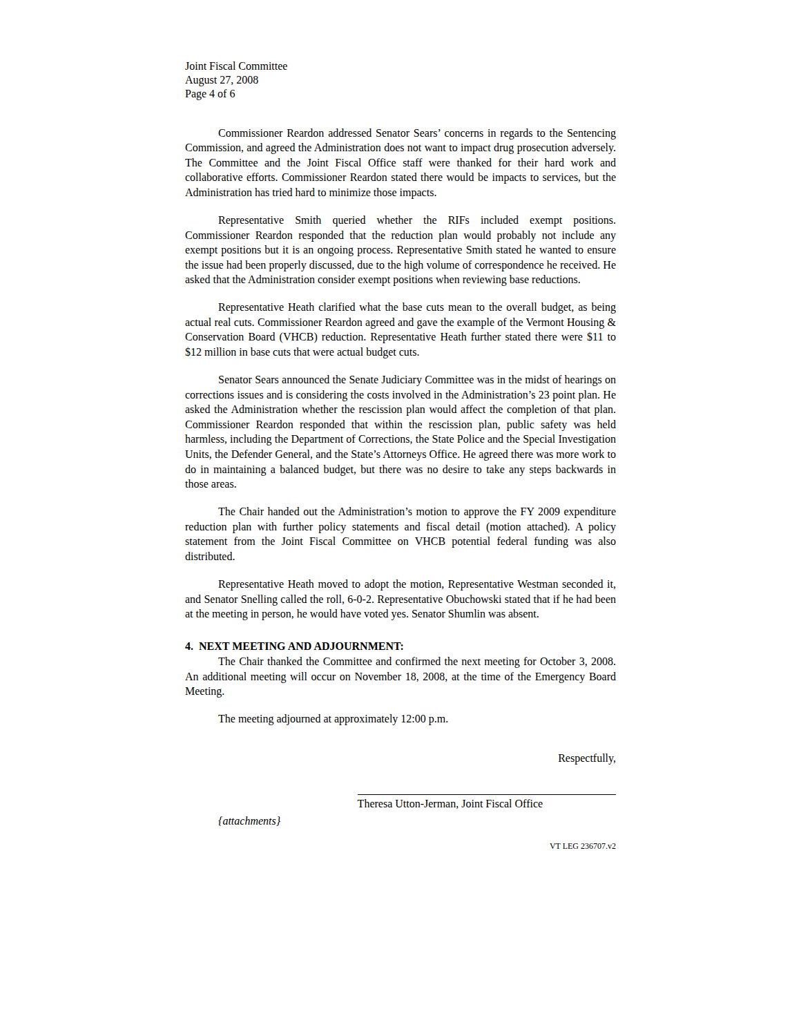Joint Fiscal Committee
August 27, 2008
Page 4 of 6
Commissioner Reardon addressed Senator Sears’ concerns in regards to the Sentencing Commission, and agreed the Administration does not want to impact drug prosecution adversely. The Committee and the Joint Fiscal Office staff were thanked for their hard work and collaborative efforts. Commissioner Reardon stated there would be impacts to services, but the Administration has tried hard to minimize those impacts.
Representative Smith queried whether the RIFs included exempt positions. Commissioner Reardon responded that the reduction plan would probably not include any exempt positions but it is an ongoing process. Representative Smith stated he wanted to ensure the issue had been properly discussed, due to the high volume of correspondence he received. He asked that the Administration consider exempt positions when reviewing base reductions.
Representative Heath clarified what the base cuts mean to the overall budget, as being actual real cuts. Commissioner Reardon agreed and gave the example of the Vermont Housing & Conservation Board (VHCB) reduction. Representative Heath further stated there were $11 to $12 million in base cuts that were actual budget cuts.
Senator Sears announced the Senate Judiciary Committee was in the midst of hearings on corrections issues and is considering the costs involved in the Administration’s 23 point plan. He asked the Administration whether the rescission plan would affect the completion of that plan. Commissioner Reardon responded that within the rescission plan, public safety was held harmless, including the Department of Corrections, the State Police and the Special Investigation Units, the Defender General, and the State’s Attorneys Office. He agreed there was more work to do in maintaining a balanced budget, but there was no desire to take any steps backwards in those areas.
The Chair handed out the Administration’s motion to approve the FY 2009 expenditure reduction plan with further policy statements and fiscal detail (motion attached). A policy statement from the Joint Fiscal Committee on VHCB potential federal funding was also distributed.
Representative Heath moved to adopt the motion, Representative Westman seconded it, and Senator Snelling called the roll, 6-0-2. Representative Obuchowski stated that if he had been at the meeting in person, he would have voted yes. Senator Shumlin was absent.
4. NEXT MEETING AND ADJOURNMENT:
The Chair thanked the Committee and confirmed the next meeting for October 3, 2008. An additional meeting will occur on November 18, 2008, at the time of the Emergency Board Meeting.
The meeting adjourned at approximately 12:00 p.m.
Respectfully,
Theresa Utton-Jerman, Joint Fiscal Office
{attachments}
VT LEG 236707.v2